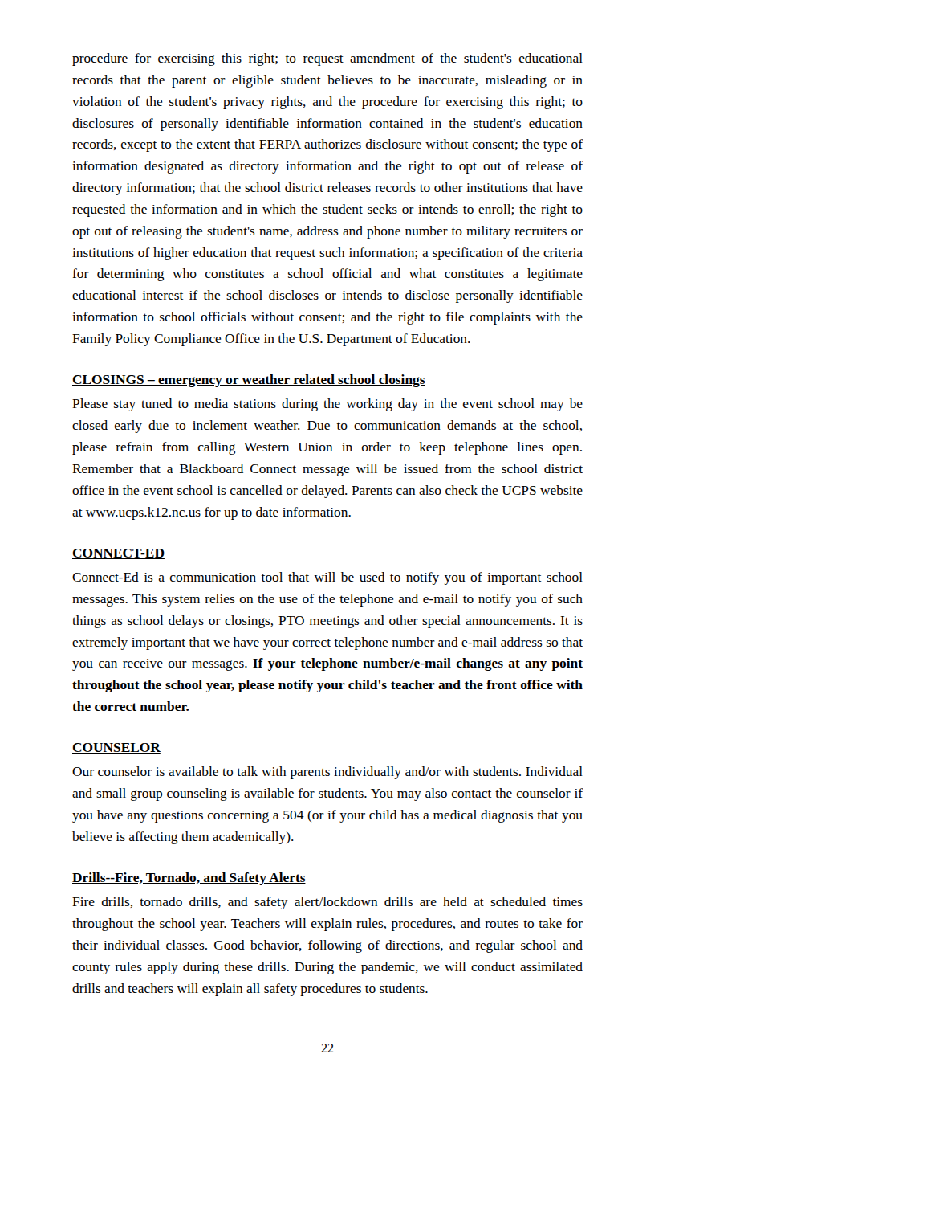procedure for exercising this right; to request amendment of the student's educational records that the parent or eligible student believes to be inaccurate, misleading or in violation of the student's privacy rights, and the procedure for exercising this right; to disclosures of personally identifiable information contained in the student's education records, except to the extent that FERPA authorizes disclosure without consent; the type of information designated as directory information and the right to opt out of release of directory information; that the school district releases records to other institutions that have requested the information and in which the student seeks or intends to enroll; the right to opt out of releasing the student's name, address and phone number to military recruiters or institutions of higher education that request such information; a specification of the criteria for determining who constitutes a school official and what constitutes a legitimate educational interest if the school discloses or intends to disclose personally identifiable information to school officials without consent; and the right to file complaints with the Family Policy Compliance Office in the U.S. Department of Education.
CLOSINGS – emergency or weather related school closings
Please stay tuned to media stations during the working day in the event school may be closed early due to inclement weather. Due to communication demands at the school, please refrain from calling Western Union in order to keep telephone lines open. Remember that a Blackboard Connect message will be issued from the school district office in the event school is cancelled or delayed. Parents can also check the UCPS website at www.ucps.k12.nc.us for up to date information.
CONNECT-ED
Connect-Ed is a communication tool that will be used to notify you of important school messages. This system relies on the use of the telephone and e-mail to notify you of such things as school delays or closings, PTO meetings and other special announcements. It is extremely important that we have your correct telephone number and e-mail address so that you can receive our messages. If your telephone number/e-mail changes at any point throughout the school year, please notify your child's teacher and the front office with the correct number.
COUNSELOR
Our counselor is available to talk with parents individually and/or with students. Individual and small group counseling is available for students. You may also contact the counselor if you have any questions concerning a 504 (or if your child has a medical diagnosis that you believe is affecting them academically).
Drills--Fire, Tornado, and Safety Alerts
Fire drills, tornado drills, and safety alert/lockdown drills are held at scheduled times throughout the school year. Teachers will explain rules, procedures, and routes to take for their individual classes. Good behavior, following of directions, and regular school and county rules apply during these drills. During the pandemic, we will conduct assimilated drills and teachers will explain all safety procedures to students.
22